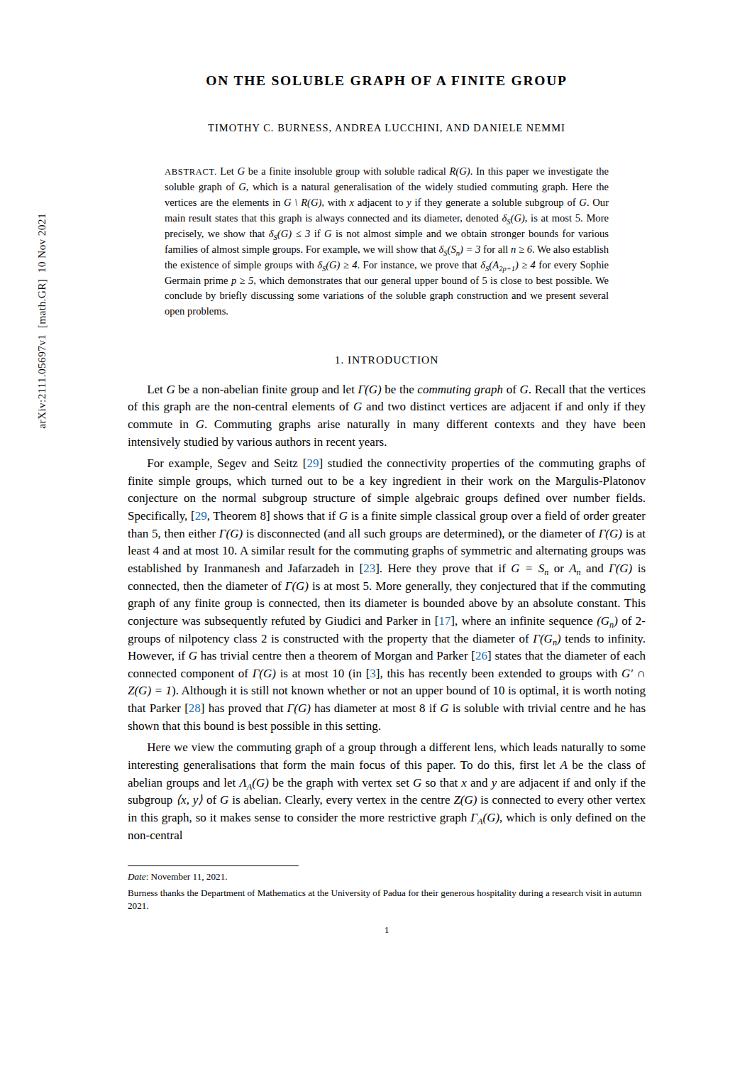arXiv:2111.05697v1 [math.GR] 10 Nov 2021
On the soluble graph of a finite group
Timothy C. Burness, Andrea Lucchini, and Daniele Nemmi
Abstract. Let G be a finite insoluble group with soluble radical R(G). In this paper we investigate the soluble graph of G, which is a natural generalisation of the widely studied commuting graph. Here the vertices are the elements in G \ R(G), with x adjacent to y if they generate a soluble subgroup of G. Our main result states that this graph is always connected and its diameter, denoted δS(G), is at most 5. More precisely, we show that δS(G) ≤ 3 if G is not almost simple and we obtain stronger bounds for various families of almost simple groups. For example, we will show that δS(Sn) = 3 for all n ≥ 6. We also establish the existence of simple groups with δS(G) ≥ 4. For instance, we prove that δS(A2p+1) ≥ 4 for every Sophie Germain prime p ≥ 5, which demonstrates that our general upper bound of 5 is close to best possible. We conclude by briefly discussing some variations of the soluble graph construction and we present several open problems.
1. Introduction
Let G be a non-abelian finite group and let Γ(G) be the commuting graph of G. Recall that the vertices of this graph are the non-central elements of G and two distinct vertices are adjacent if and only if they commute in G. Commuting graphs arise naturally in many different contexts and they have been intensively studied by various authors in recent years.
For example, Segev and Seitz [29] studied the connectivity properties of the commuting graphs of finite simple groups, which turned out to be a key ingredient in their work on the Margulis-Platonov conjecture on the normal subgroup structure of simple algebraic groups defined over number fields. Specifically, [29, Theorem 8] shows that if G is a finite simple classical group over a field of order greater than 5, then either Γ(G) is disconnected (and all such groups are determined), or the diameter of Γ(G) is at least 4 and at most 10. A similar result for the commuting graphs of symmetric and alternating groups was established by Iranmanesh and Jafarzadeh in [23]. Here they prove that if G = Sn or An and Γ(G) is connected, then the diameter of Γ(G) is at most 5. More generally, they conjectured that if the commuting graph of any finite group is connected, then its diameter is bounded above by an absolute constant. This conjecture was subsequently refuted by Giudici and Parker in [17], where an infinite sequence (Gn) of 2-groups of nilpotency class 2 is constructed with the property that the diameter of Γ(Gn) tends to infinity. However, if G has trivial centre then a theorem of Morgan and Parker [26] states that the diameter of each connected component of Γ(G) is at most 10 (in [3], this has recently been extended to groups with G′ ∩ Z(G) = 1). Although it is still not known whether or not an upper bound of 10 is optimal, it is worth noting that Parker [28] has proved that Γ(G) has diameter at most 8 if G is soluble with trivial centre and he has shown that this bound is best possible in this setting.
Here we view the commuting graph of a group through a different lens, which leads naturally to some interesting generalisations that form the main focus of this paper. To do this, first let A be the class of abelian groups and let ΛA(G) be the graph with vertex set G so that x and y are adjacent if and only if the subgroup ⟨x, y⟩ of G is abelian. Clearly, every vertex in the centre Z(G) is connected to every other vertex in this graph, so it makes sense to consider the more restrictive graph ΓA(G), which is only defined on the non-central
Date: November 11, 2021.
Burness thanks the Department of Mathematics at the University of Padua for their generous hospitality during a research visit in autumn 2021.
1